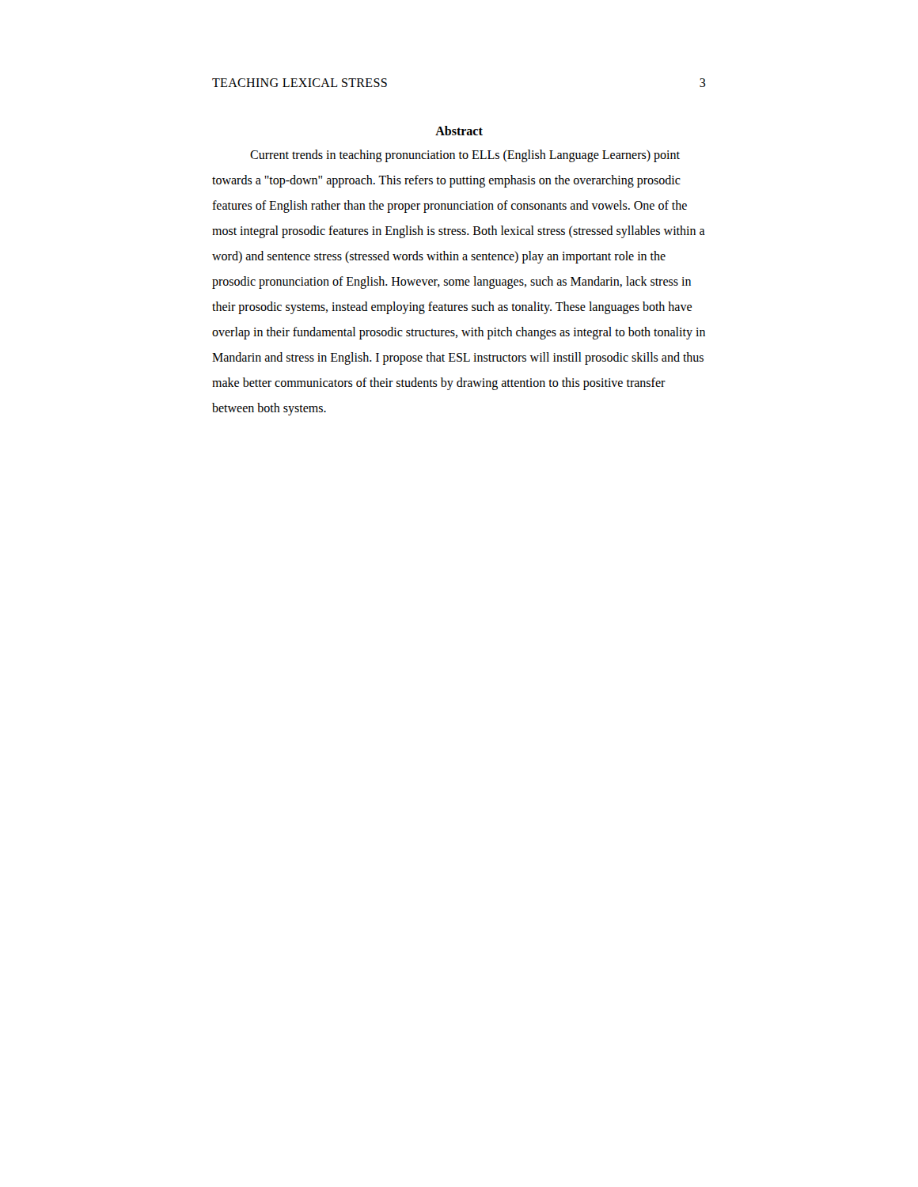Teaching Lexical Stress 3
Abstract
Current trends in teaching pronunciation to ELLs (English Language Learners) point towards a "top-down" approach. This refers to putting emphasis on the overarching prosodic features of English rather than the proper pronunciation of consonants and vowels. One of the most integral prosodic features in English is stress. Both lexical stress (stressed syllables within a word) and sentence stress (stressed words within a sentence) play an important role in the prosodic pronunciation of English. However, some languages, such as Mandarin, lack stress in their prosodic systems, instead employing features such as tonality. These languages both have overlap in their fundamental prosodic structures, with pitch changes as integral to both tonality in Mandarin and stress in English. I propose that ESL instructors will instill prosodic skills and thus make better communicators of their students by drawing attention to this positive transfer between both systems.